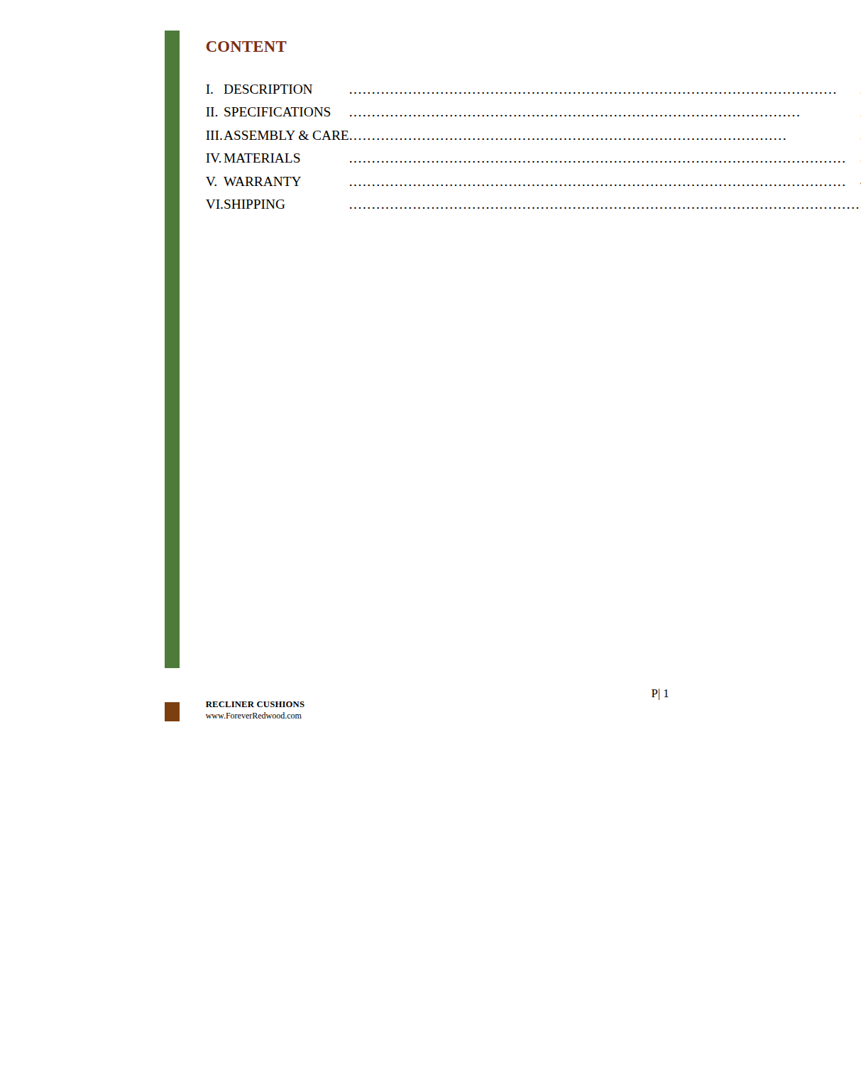CONTENT
| I. | DESCRIPTION | ........................................................................................................... | 2 |
| II. | SPECIFICATIONS | ................................................................................................... | 2 |
| III. | ASSEMBLY & CARE | ................................................................................................ | 3 |
| IV. | MATERIALS | ............................................................................................................. | 3 |
| V. | WARRANTY | ............................................................................................................. | 4 |
| VI. | SHIPPING | ................................................................................................................ | 5 |
P| 1
RECLINER CUSHIONS
www.ForeverRedwood.com